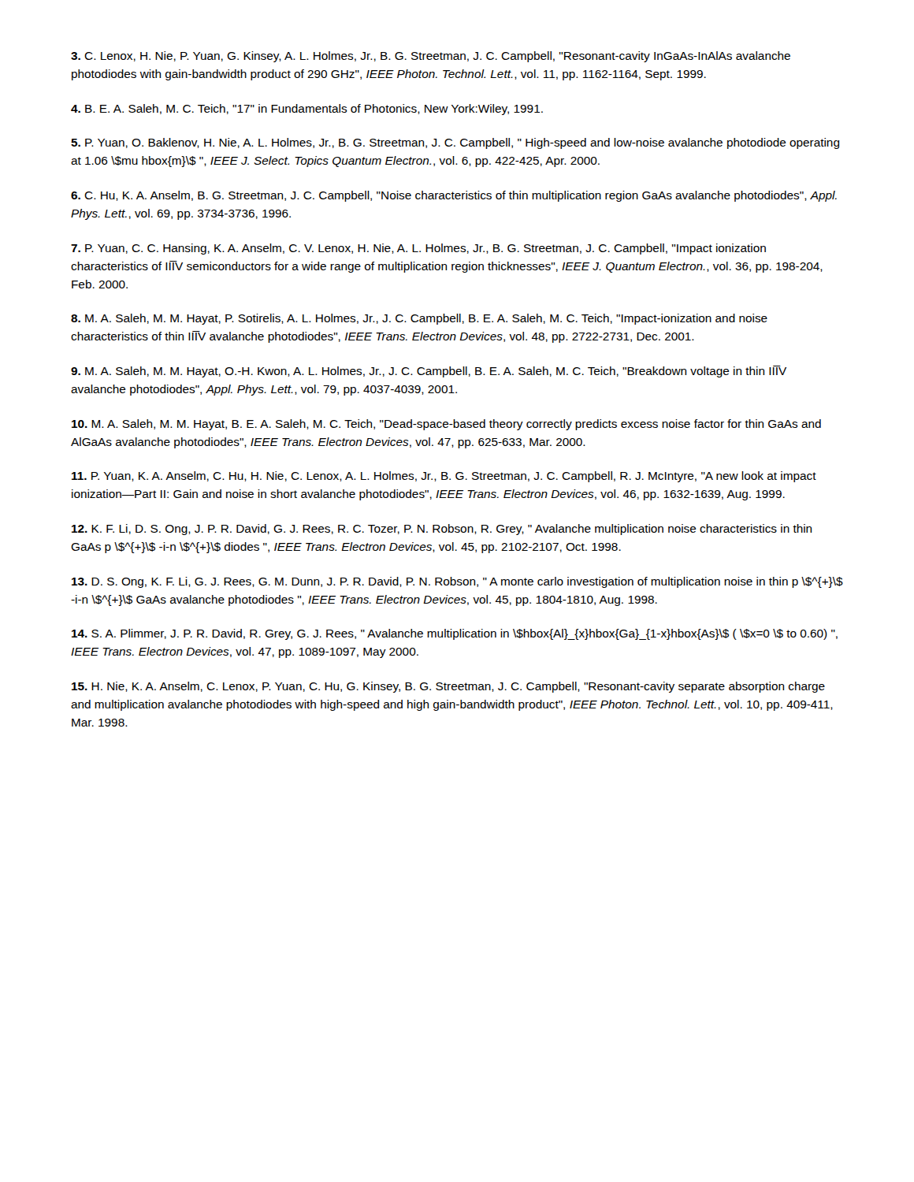3. C. Lenox, H. Nie, P. Yuan, G. Kinsey, A. L. Holmes, Jr., B. G. Streetman, J. C. Campbell, "Resonant-cavity InGaAs-InAlAs avalanche photodiodes with gain-bandwidth product of 290 GHz", IEEE Photon. Technol. Lett., vol. 11, pp. 1162-1164, Sept. 1999.
4. B. E. A. Saleh, M. C. Teich, "17" in Fundamentals of Photonics, New York:Wiley, 1991.
5. P. Yuan, O. Baklenov, H. Nie, A. L. Holmes, Jr., B. G. Streetman, J. C. Campbell, " High-speed and low-noise avalanche photodiode operating at 1.06 \$mu hbox{m}\$ ", IEEE J. Select. Topics Quantum Electron., vol. 6, pp. 422-425, Apr. 2000.
6. C. Hu, K. A. Anselm, B. G. Streetman, J. C. Campbell, "Noise characteristics of thin multiplication region GaAs avalanche photodiodes", Appl. Phys. Lett., vol. 69, pp. 3734-3736, 1996.
7. P. Yuan, C. C. Hansing, K. A. Anselm, C. V. Lenox, H. Nie, A. L. Holmes, Jr., B. G. Streetman, J. C. Campbell, "Impact ionization characteristics of III̅V semiconductors for a wide range of multiplication region thicknesses", IEEE J. Quantum Electron., vol. 36, pp. 198-204, Feb. 2000.
8. M. A. Saleh, M. M. Hayat, P. Sotirelis, A. L. Holmes, Jr., J. C. Campbell, B. E. A. Saleh, M. C. Teich, "Impact-ionization and noise characteristics of thin III̅V avalanche photodiodes", IEEE Trans. Electron Devices, vol. 48, pp. 2722-2731, Dec. 2001.
9. M. A. Saleh, M. M. Hayat, O.-H. Kwon, A. L. Holmes, Jr., J. C. Campbell, B. E. A. Saleh, M. C. Teich, "Breakdown voltage in thin III̅V avalanche photodiodes", Appl. Phys. Lett., vol. 79, pp. 4037-4039, 2001.
10. M. A. Saleh, M. M. Hayat, B. E. A. Saleh, M. C. Teich, "Dead-space-based theory correctly predicts excess noise factor for thin GaAs and AlGaAs avalanche photodiodes", IEEE Trans. Electron Devices, vol. 47, pp. 625-633, Mar. 2000.
11. P. Yuan, K. A. Anselm, C. Hu, H. Nie, C. Lenox, A. L. Holmes, Jr., B. G. Streetman, J. C. Campbell, R. J. McIntyre, "A new look at impact ionization—Part II: Gain and noise in short avalanche photodiodes", IEEE Trans. Electron Devices, vol. 46, pp. 1632-1639, Aug. 1999.
12. K. F. Li, D. S. Ong, J. P. R. David, G. J. Rees, R. C. Tozer, P. N. Robson, R. Grey, " Avalanche multiplication noise characteristics in thin GaAs p \$^{+}\$ -i-n \$^{+}\$ diodes ", IEEE Trans. Electron Devices, vol. 45, pp. 2102-2107, Oct. 1998.
13. D. S. Ong, K. F. Li, G. J. Rees, G. M. Dunn, J. P. R. David, P. N. Robson, " A monte carlo investigation of multiplication noise in thin p \$^{+}\$ -i-n \$^{+}\$ GaAs avalanche photodiodes ", IEEE Trans. Electron Devices, vol. 45, pp. 1804-1810, Aug. 1998.
14. S. A. Plimmer, J. P. R. David, R. Grey, G. J. Rees, " Avalanche multiplication in \$hbox{Al}_{x}hbox{Ga}_{1-x}hbox{As}\$ ( \$x=0 \$ to 0.60) ", IEEE Trans. Electron Devices, vol. 47, pp. 1089-1097, May 2000.
15. H. Nie, K. A. Anselm, C. Lenox, P. Yuan, C. Hu, G. Kinsey, B. G. Streetman, J. C. Campbell, "Resonant-cavity separate absorption charge and multiplication avalanche photodiodes with high-speed and high gain-bandwidth product", IEEE Photon. Technol. Lett., vol. 10, pp. 409-411, Mar. 1998.